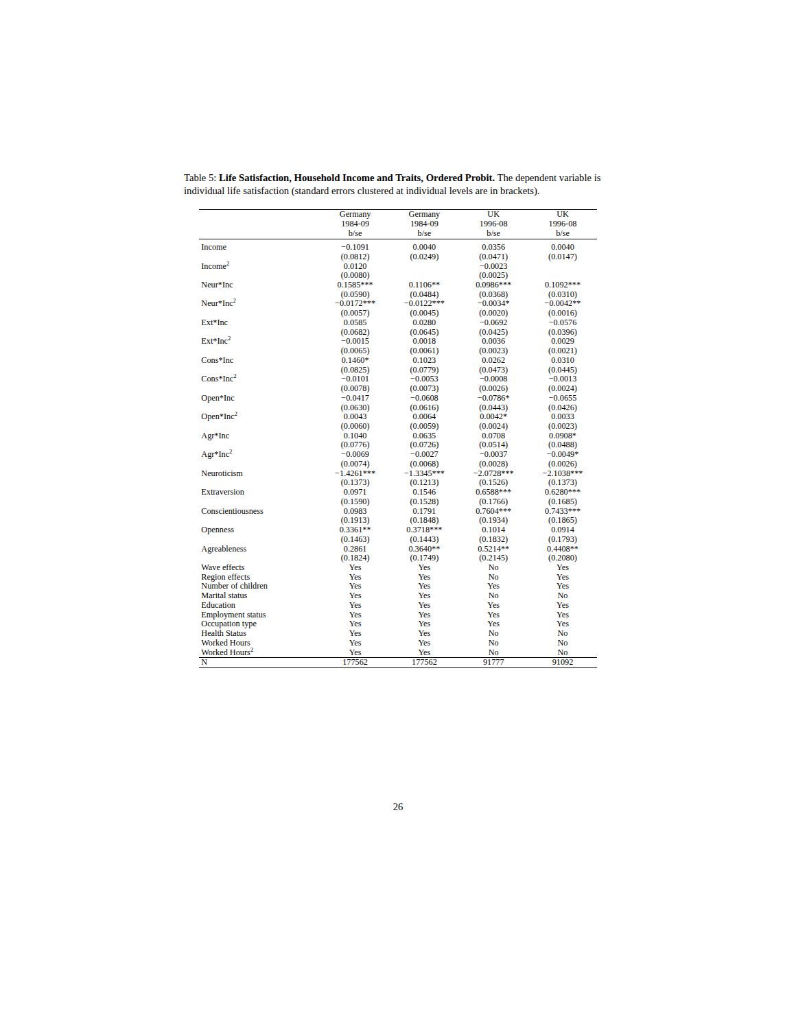Table 5: Life Satisfaction, Household Income and Traits, Ordered Probit. The dependent variable is individual life satisfaction (standard errors clustered at individual levels are in brackets).
| | Germany | Germany | UK | UK |
| | 1984-09 | 1984-09 | 1996-08 | 1996-08 |
| | b/se | b/se | b/se | b/se |
| Income | −0.1091 | 0.0040 | 0.0356 | 0.0040 |
| | (0.0812) | (0.0249) | (0.0471) | (0.0147) |
| Income 2 | 0.0120 | | −0.0023 | |
| | (0.0080) | | (0.0025) | |
| Neur*Inc | 0.1585*** | 0.1106** | 0.0986*** | 0.1092*** |
| | (0.0590) | (0.0484) | (0.0368) | (0.0310) |
| Neur*Inc 2 | −0.0172*** | −0.0122*** | −0.0034* | −0.0042** |
| | (0.0057) | (0.0045) | (0.0020) | (0.0016) |
| Ext*Inc | 0.0585 | 0.0280 | −0.0692 | −0.0576 |
| | (0.0682) | (0.0645) | (0.0425) | (0.0396) |
| Ext*Inc 2 | −0.0015 | 0.0018 | 0.0036 | 0.0029 |
| | (0.0065) | (0.0061) | (0.0023) | (0.0021) |
| Cons*Inc | 0.1460* | 0.1023 | 0.0262 | 0.0310 |
| | (0.0825) | (0.0779) | (0.0473) | (0.0445) |
| Cons*Inc 2 | −0.0101 | −0.0053 | −0.0008 | −0.0013 |
| | (0.0078) | (0.0073) | (0.0026) | (0.0024) |
| Open*Inc | −0.0417 | −0.0608 | −0.0786* | −0.0655 |
| | (0.0630) | (0.0616) | (0.0443) | (0.0426) |
| Open*Inc 2 | 0.0043 | 0.0064 | 0.0042* | 0.0033 |
| | (0.0060) | (0.0059) | (0.0024) | (0.0023) |
| Agr*Inc | 0.1040 | 0.0635 | 0.0708 | 0.0908* |
| | (0.0776) | (0.0726) | (0.0514) | (0.0488) |
| Agr*Inc 2 | −0.0069 | −0.0027 | −0.0037 | −0.0049* |
| | (0.0074) | (0.0068) | (0.0028) | (0.0026) |
| Neuroticism | −1.4261*** | −1.3345*** | −2.0728*** | −2.1038*** |
| | (0.1373) | (0.1213) | (0.1526) | (0.1373) |
| Extraversion | 0.0971 | 0.1546 | 0.6588*** | 0.6280*** |
| | (0.1590) | (0.1528) | (0.1766) | (0.1685) |
| Conscientiousness | 0.0983 | 0.1791 | 0.7604*** | 0.7433*** |
| | (0.1913) | (0.1848) | (0.1934) | (0.1865) |
| Openness | 0.3361** | 0.3718*** | 0.1014 | 0.0914 |
| | (0.1463) | (0.1443) | (0.1832) | (0.1793) |
| Agreableness | 0.2861 | 0.3640** | 0.5214** | 0.4408** |
| | (0.1824) | (0.1749) | (0.2145) | (0.2080) |
| Wave effects | Yes | Yes | No | Yes |
| Region effects | Yes | Yes | No | Yes |
| Number of children | Yes | Yes | Yes | Yes |
| Marital status | Yes | Yes | No | No |
| Education | Yes | Yes | Yes | Yes |
| Employment status | Yes | Yes | Yes | Yes |
| Occupation type | Yes | Yes | Yes | Yes |
| Health Status | Yes | Yes | No | No |
| Worked Hours | Yes | Yes | No | No |
| Worked Hours 2 | Yes | Yes | No | No |
| N | 177562 | 177562 | 91777 | 91092 |
26